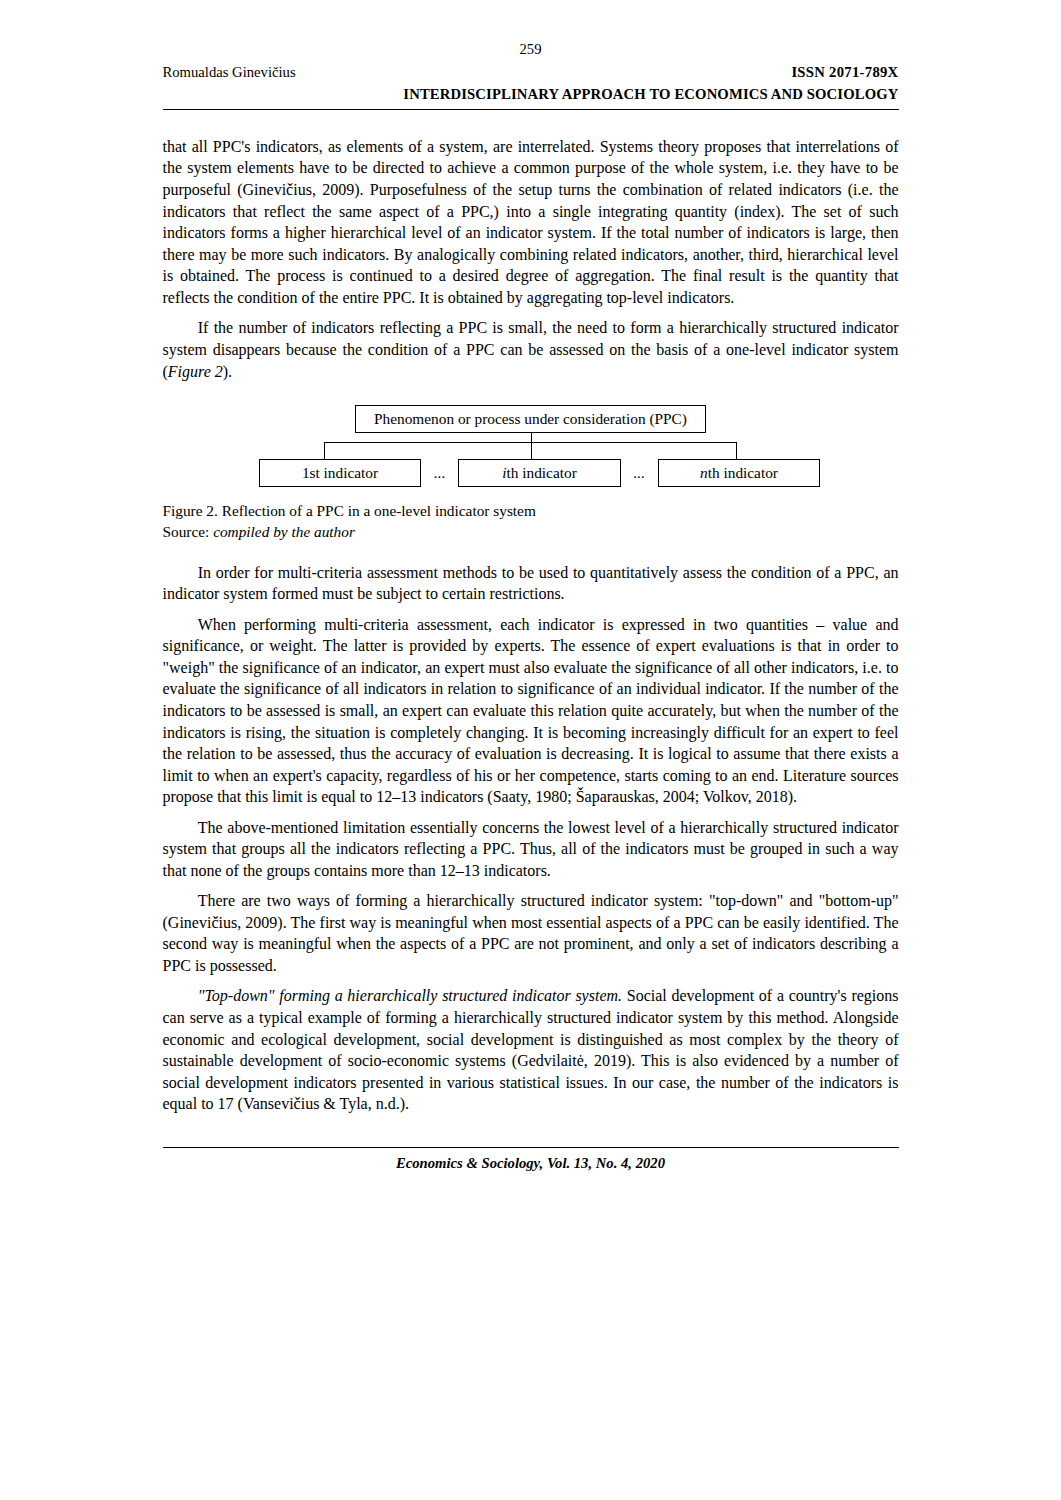259
Romualdas Ginevičius ISSN 2071-789X
INTERDISCIPLINARY APPROACH TO ECONOMICS AND SOCIOLOGY
that all PPC's indicators, as elements of a system, are interrelated. Systems theory proposes that interrelations of the system elements have to be directed to achieve a common purpose of the whole system, i.e. they have to be purposeful (Ginevičius, 2009). Purposefulness of the setup turns the combination of related indicators (i.e. the indicators that reflect the same aspect of a PPC,) into a single integrating quantity (index). The set of such indicators forms a higher hierarchical level of an indicator system. If the total number of indicators is large, then there may be more such indicators. By analogically combining related indicators, another, third, hierarchical level is obtained. The process is continued to a desired degree of aggregation. The final result is the quantity that reflects the condition of the entire PPC. It is obtained by aggregating top-level indicators.
If the number of indicators reflecting a PPC is small, the need to form a hierarchically structured indicator system disappears because the condition of a PPC can be assessed on the basis of a one-level indicator system (Figure 2).
Phenomenon or process under consideration (PPC)
1st indicator ... ith indicator ... nth indicator
Figure 2. Reflection of a PPC in a one-level indicator system Source: compiled by the author
In order for multi-criteria assessment methods to be used to quantitatively assess the condition of a PPC, an indicator system formed must be subject to certain restrictions.
When performing multi-criteria assessment, each indicator is expressed in two quantities – value and significance, or weight. The latter is provided by experts. The essence of expert evaluations is that in order to "weigh" the significance of an indicator, an expert must also evaluate the significance of all other indicators, i.e. to evaluate the significance of all indicators in relation to significance of an individual indicator. If the number of the indicators to be assessed is small, an expert can evaluate this relation quite accurately, but when the number of the indicators is rising, the situation is completely changing. It is becoming increasingly difficult for an expert to feel the relation to be assessed, thus the accuracy of evaluation is decreasing. It is logical to assume that there exists a limit to when an expert's capacity, regardless of his or her competence, starts coming to an end. Literature sources propose that this limit is equal to 12–13 indicators (Saaty, 1980; Šaparauskas, 2004; Volkov, 2018).
The above-mentioned limitation essentially concerns the lowest level of a hierarchically structured indicator system that groups all the indicators reflecting a PPC. Thus, all of the indicators must be grouped in such a way that none of the groups contains more than 12–13 indicators.
There are two ways of forming a hierarchically structured indicator system: "top-down" and "bottom-up" (Ginevičius, 2009). The first way is meaningful when most essential aspects of a PPC can be easily identified. The second way is meaningful when the aspects of a PPC are not prominent, and only a set of indicators describing a PPC is possessed.
"Top-down" forming a hierarchically structured indicator system. Social development of a country's regions can serve as a typical example of forming a hierarchically structured indicator system by this method. Alongside economic and ecological development, social development is distinguished as most complex by the theory of sustainable development of socio-economic systems (Gedvilaitė, 2019). This is also evidenced by a number of social development indicators presented in various statistical issues. In our case, the number of the indicators is equal to 17 (Vansevičius & Tyla, n.d.).
Economics & Sociology, Vol. 13, No. 4, 2020